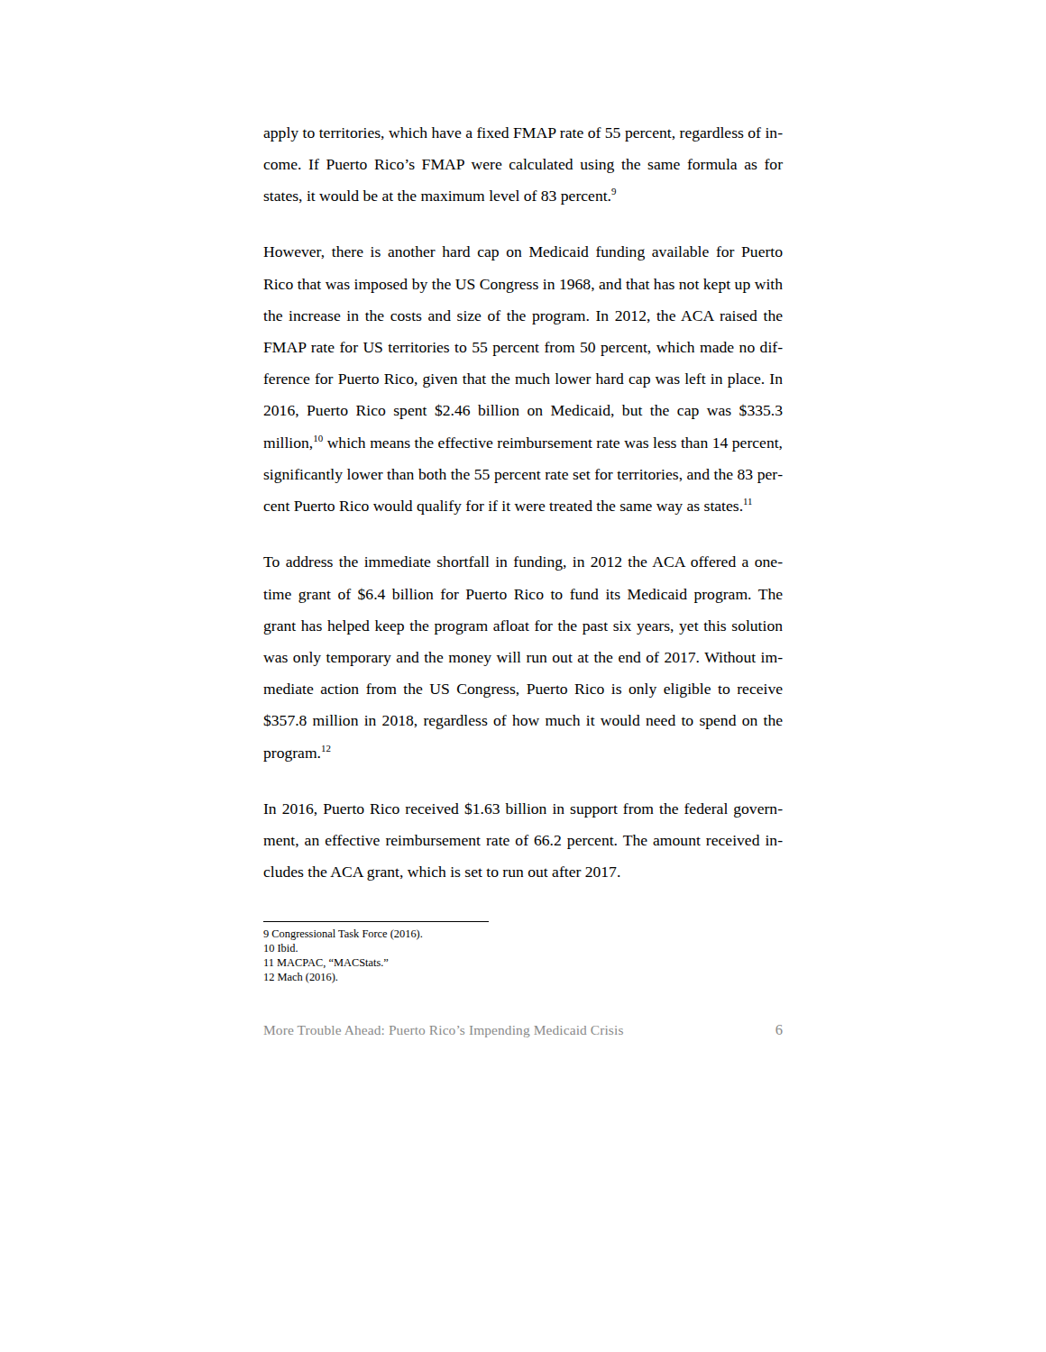apply to territories, which have a fixed FMAP rate of 55 percent, regardless of income. If Puerto Rico’s FMAP were calculated using the same formula as for states, it would be at the maximum level of 83 percent.9
However, there is another hard cap on Medicaid funding available for Puerto Rico that was imposed by the US Congress in 1968, and that has not kept up with the increase in the costs and size of the program. In 2012, the ACA raised the FMAP rate for US territories to 55 percent from 50 percent, which made no difference for Puerto Rico, given that the much lower hard cap was left in place. In 2016, Puerto Rico spent $2.46 billion on Medicaid, but the cap was $335.3 million,10 which means the effective reimbursement rate was less than 14 percent, significantly lower than both the 55 percent rate set for territories, and the 83 percent Puerto Rico would qualify for if it were treated the same way as states.11
To address the immediate shortfall in funding, in 2012 the ACA offered a one-time grant of $6.4 billion for Puerto Rico to fund its Medicaid program. The grant has helped keep the program afloat for the past six years, yet this solution was only temporary and the money will run out at the end of 2017. Without immediate action from the US Congress, Puerto Rico is only eligible to receive $357.8 million in 2018, regardless of how much it would need to spend on the program.12
In 2016, Puerto Rico received $1.63 billion in support from the federal government, an effective reimbursement rate of 66.2 percent. The amount received includes the ACA grant, which is set to run out after 2017.
9 Congressional Task Force (2016).
10 Ibid.
11 MACPAC, “MACStats.”
12 Mach (2016).
More Trouble Ahead: Puerto Rico’s Impending Medicaid Crisis 6